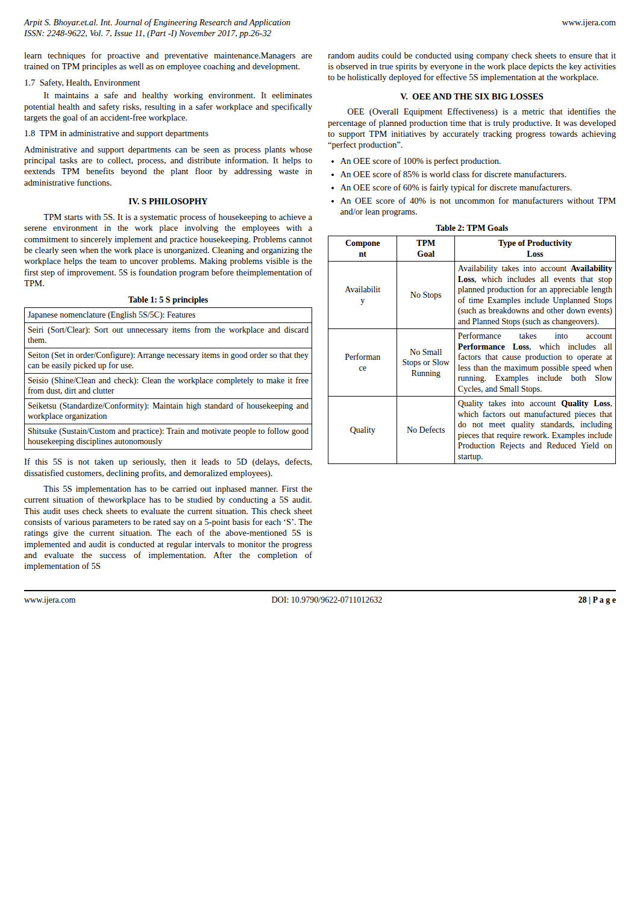Arpit S. Bhoyar.et.al. Int. Journal of Engineering Research and Application
www.ijera.com
ISSN: 2248-9622, Vol. 7, Issue 11, (Part -I) November 2017, pp.26-32
learn techniques for proactive and preventative maintenance.Managers are trained on TPM principles as well as on employee coaching and development.
1.7 Safety, Health, Environment
It maintains a safe and healthy working environment. It eeliminates potential health and safety risks, resulting in a safer workplace and specifically targets the goal of an accident-free workplace.
1.8 TPM in administrative and support departments
Administrative and support departments can be seen as process plants whose principal tasks are to collect, process, and distribute information. It helps to eextends TPM benefits beyond the plant floor by addressing waste in administrative functions.
IV. S Philosophy
TPM starts with 5S. It is a systematic process of housekeeping to achieve a serene environment in the work place involving the employees with a commitment to sincerely implement and practice housekeeping. Problems cannot be clearly seen when the work place is unorganized. Cleaning and organizing the workplace helps the team to uncover problems. Making problems visible is the first step of improvement. 5S is foundation program before theimplementation of TPM.
Table 1: 5 S principles
| Japanese nomenclature (English 5S/5C): Features |
| Seiri (Sort/Clear): Sort out unnecessary items from the workplace and discard them. |
| Seiton (Set in order/Configure): Arrange necessary items in good order so that they can be easily picked up for use. |
| Seisio (Shine/Clean and check): Clean the workplace completely to make it free from dust, dirt and clutter |
| Seiketsu (Standardize/Conformity): Maintain high standard of housekeeping and workplace organization |
| Shitsuke (Sustain/Custom and practice): Train and motivate people to follow good housekeeping disciplines autonomously |
If this 5S is not taken up seriously, then it leads to 5D (delays, defects, dissatisfied customers, declining profits, and demoralized employees).
This 5S implementation has to be carried out inphased manner. First the current situation of theworkplace has to be studied by conducting a 5S audit. This audit uses check sheets to evaluate the current situation. This check sheet consists of various parameters to be rated say on a 5-point basis for each ‘S’. The ratings give the current situation. The each of the above-mentioned 5S is implemented and audit is conducted at regular intervals to monitor the progress and evaluate the success of implementation. After the completion of implementation of 5S
random audits could be conducted using company check sheets to ensure that it is observed in true spirits by everyone in the work place depicts the key activities to be holistically deployed for effective 5S implementation at the workplace.
V. OEE and the Six Big Losses
OEE (Overall Equipment Effectiveness) is a metric that identifies the percentage of planned production time that is truly productive. It was developed to support TPM initiatives by accurately tracking progress towards achieving “perfect production”.
An OEE score of 100% is perfect production.
An OEE score of 85% is world class for discrete manufacturers.
An OEE score of 60% is fairly typical for discrete manufacturers.
An OEE score of 40% is not uncommon for manufacturers without TPM and/or lean programs.
Table 2: TPM Goals
| Compone nt | TPM Goal | Type of Productivity Loss |
| --- | --- | --- |
| Availabilit y | No Stops | Availability takes into account Availability Loss , which includes all events that stop planned production for an appreciable length of time Examples include Unplanned Stops (such as breakdowns and other down events) and Planned Stops (such as changeovers). |
| Performan ce | No Small Stops or Slow Running | Performance takes into account Performance Loss , which includes all factors that cause production to operate at less than the maximum possible speed when running. Examples include both Slow Cycles, and Small Stops. |
| Quality | No Defects | Quality takes into account Quality Loss , which factors out manufactured pieces that do not meet quality standards, including pieces that require rework. Examples include Production Rejects and Reduced Yield on startup. |
www.ijera.com
DOI: 10.9790/9622-0711012632
28 | P a g e